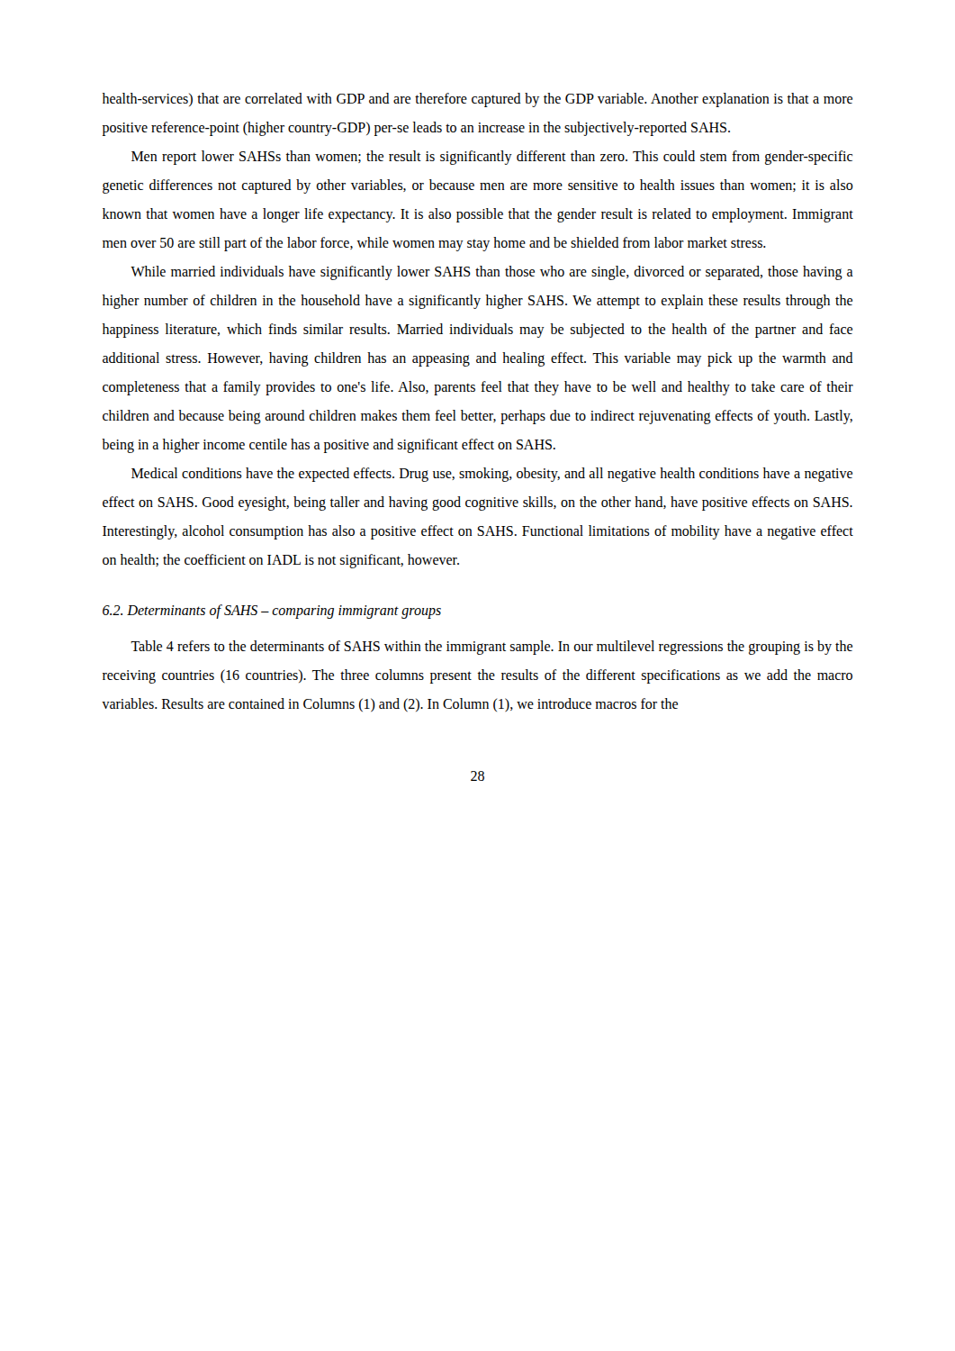health-services) that are correlated with GDP and are therefore captured by the GDP variable. Another explanation is that a more positive reference-point (higher country-GDP) per-se leads to an increase in the subjectively-reported SAHS.
Men report lower SAHSs than women; the result is significantly different than zero. This could stem from gender-specific genetic differences not captured by other variables, or because men are more sensitive to health issues than women; it is also known that women have a longer life expectancy. It is also possible that the gender result is related to employment. Immigrant men over 50 are still part of the labor force, while women may stay home and be shielded from labor market stress.
While married individuals have significantly lower SAHS than those who are single, divorced or separated, those having a higher number of children in the household have a significantly higher SAHS. We attempt to explain these results through the happiness literature, which finds similar results. Married individuals may be subjected to the health of the partner and face additional stress. However, having children has an appeasing and healing effect. This variable may pick up the warmth and completeness that a family provides to one's life. Also, parents feel that they have to be well and healthy to take care of their children and because being around children makes them feel better, perhaps due to indirect rejuvenating effects of youth. Lastly, being in a higher income centile has a positive and significant effect on SAHS.
Medical conditions have the expected effects. Drug use, smoking, obesity, and all negative health conditions have a negative effect on SAHS. Good eyesight, being taller and having good cognitive skills, on the other hand, have positive effects on SAHS. Interestingly, alcohol consumption has also a positive effect on SAHS. Functional limitations of mobility have a negative effect on health; the coefficient on IADL is not significant, however.
6.2. Determinants of SAHS – comparing immigrant groups
Table 4 refers to the determinants of SAHS within the immigrant sample. In our multilevel regressions the grouping is by the receiving countries (16 countries). The three columns present the results of the different specifications as we add the macro variables. Results are contained in Columns (1) and (2). In Column (1), we introduce macros for the
28